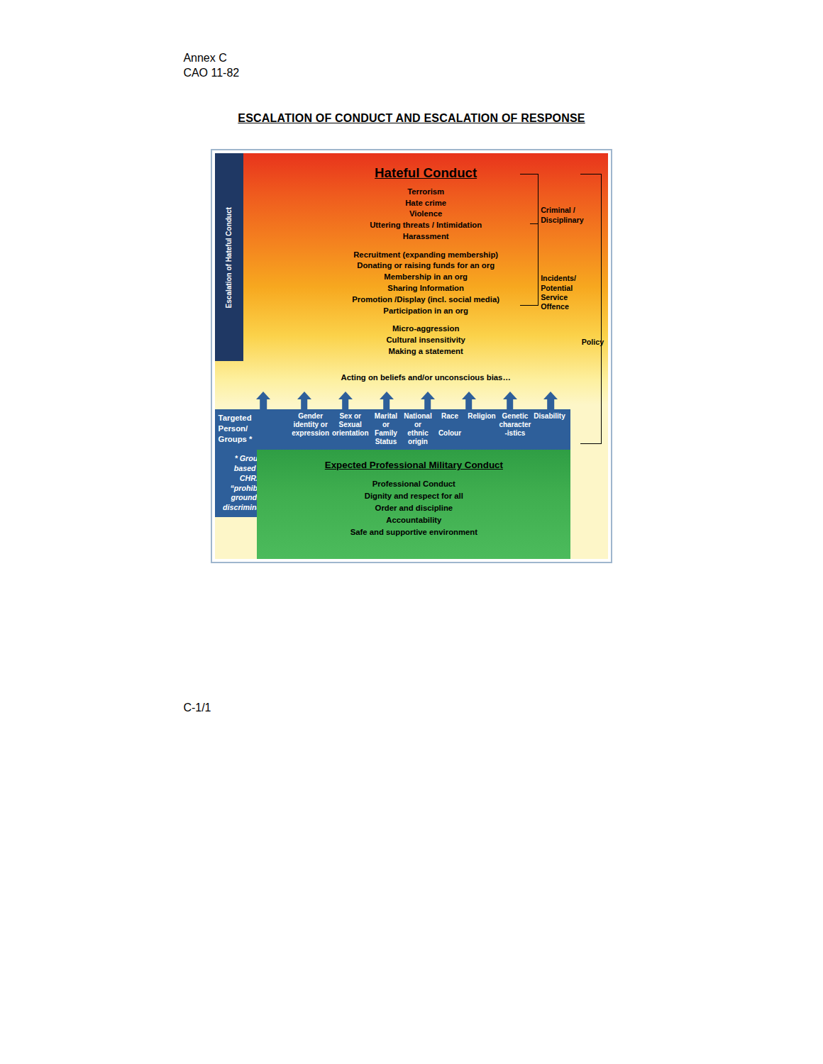Annex C
CAO 11-82
ESCALATION OF CONDUCT AND ESCALATION OF RESPONSE
Escalation of Hateful Conduct
Criminal /
Disciplinary
Incidents/
Potential
Service
Offence
Policy
Hateful Conduct
Terrorism
Hate crime
Violence
Uttering threats / Intimidation
Harassment
Recruitment (expanding membership)
Donating or raising funds for an org
Membership in an org
Sharing Information
Promotion /Display (incl. social media)
Participation in an org
Micro-aggression
Cultural insensitivity
Making a statement
Acting on beliefs and/or unconscious bias…
Targeted
Person/
Groups *
Gender
identity or
expression
Sex or
Sexual
orientation
Marital or
Family
Status
National
or ethnic
origin
Race
Colour
Religion
Genetic
character
-istics
Disability
* Groups
based on
CHRA
“prohibited
grounds of
discrimination”
Expected Professional Military Conduct
Professional Conduct
Dignity and respect for all
Order and discipline
Accountability
Safe and supportive environment
C-1/1